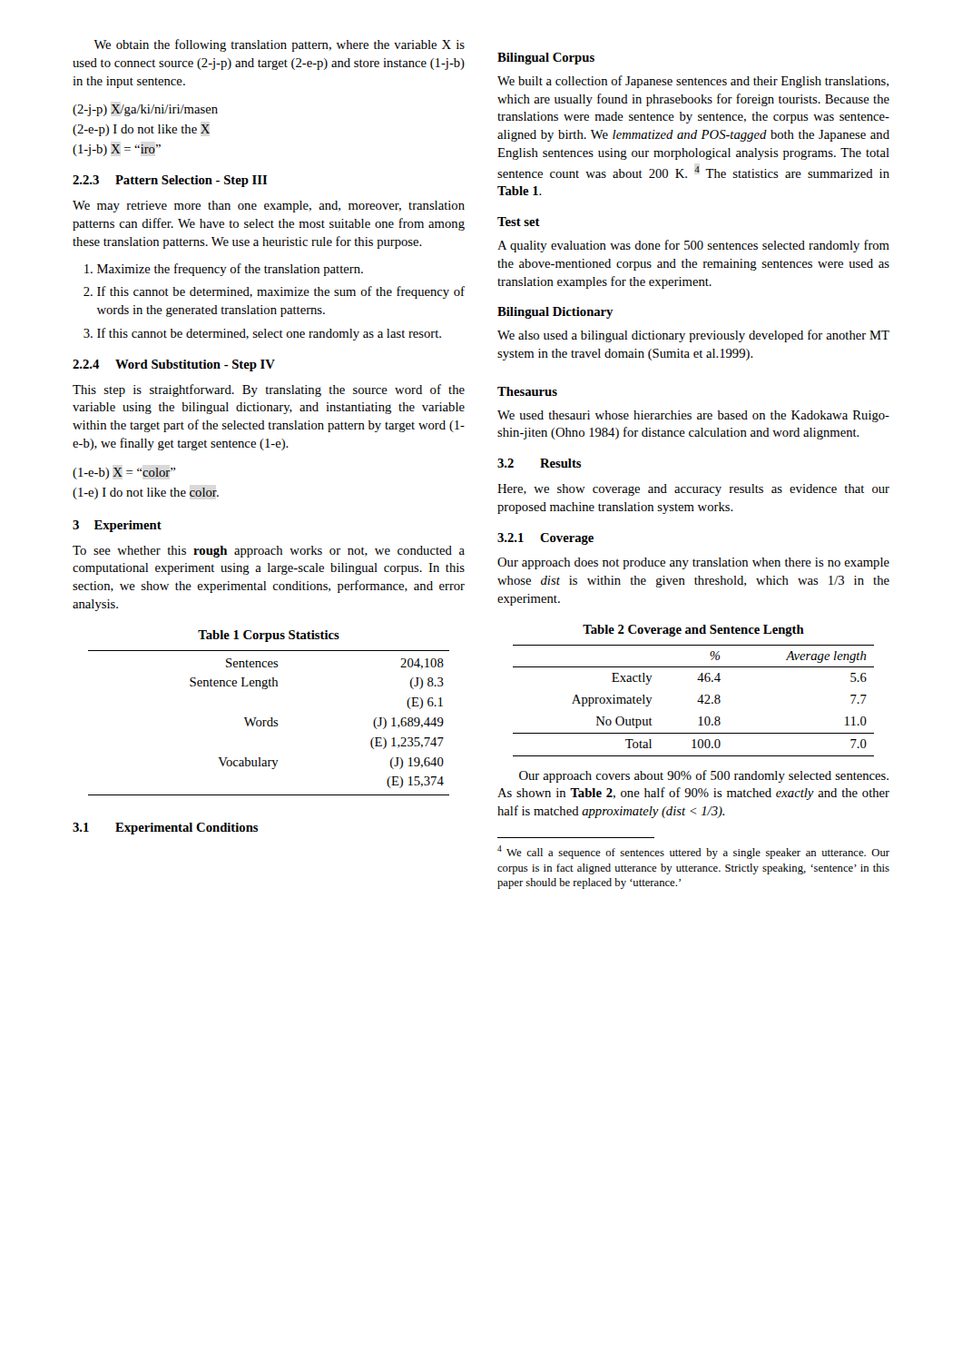We obtain the following translation pattern, where the variable X is used to connect source (2-j-p) and target (2-e-p) and store instance (1-j-b) in the input sentence.
(2-j-p) X/ga/ki/ni/iri/masen
(2-e-p) I do not like the X
(1-j-b) X = “iro”
2.2.3 Pattern Selection - Step III
We may retrieve more than one example, and, moreover, translation patterns can differ. We have to select the most suitable one from among these translation patterns. We use a heuristic rule for this purpose.
Maximize the frequency of the translation pattern.
If this cannot be determined, maximize the sum of the frequency of words in the generated translation patterns.
If this cannot be determined, select one randomly as a last resort.
2.2.4 Word Substitution - Step IV
This step is straightforward. By translating the source word of the variable using the bilingual dictionary, and instantiating the variable within the target part of the selected translation pattern by target word (1-e-b), we finally get target sentence (1-e).
(1-e-b) X = “color”
(1-e) I do not like the color.
3 Experiment
To see whether this rough approach works or not, we conducted a computational experiment using a large-scale bilingual corpus. In this section, we show the experimental conditions, performance, and error analysis.
Table 1 Corpus Statistics
| Sentences | 204,108 |
| Sentence Length | (J) 8.3 |
| | (E) 6.1 |
| Words | (J) 1,689,449 |
| | (E) 1,235,747 |
| Vocabulary | (J) 19,640 |
| | (E) 15,374 |
3.1 Experimental Conditions
Bilingual Corpus
We built a collection of Japanese sentences and their English translations, which are usually found in phrasebooks for foreign tourists. Because the translations were made sentence by sentence, the corpus was sentence-aligned by birth. We lemmatized and POS-tagged both the Japanese and English sentences using our morphological analysis programs. The total sentence count was about 200 K. 4 The statistics are summarized in Table 1.
Test set
A quality evaluation was done for 500 sentences selected randomly from the above-mentioned corpus and the remaining sentences were used as translation examples for the experiment.
Bilingual Dictionary
We also used a bilingual dictionary previously developed for another MT system in the travel domain (Sumita et al.1999).
Thesaurus
We used thesauri whose hierarchies are based on the Kadokawa Ruigo-shin-jiten (Ohno 1984) for distance calculation and word alignment.
3.2 Results
Here, we show coverage and accuracy results as evidence that our proposed machine translation system works.
3.2.1 Coverage
Our approach does not produce any translation when there is no example whose dist is within the given threshold, which was 1/3 in the experiment.
Table 2 Coverage and Sentence Length
| | % | Average length |
| --- | --- | --- |
| Exactly | 46.4 | 5.6 |
| Approximately | 42.8 | 7.7 |
| No Output | 10.8 | 11.0 |
| Total | 100.0 | 7.0 |
Our approach covers about 90% of 500 randomly selected sentences. As shown in Table 2, one half of 90% is matched exactly and the other half is matched approximately (dist < 1/3).
4 We call a sequence of sentences uttered by a single speaker an utterance. Our corpus is in fact aligned utterance by utterance. Strictly speaking, ‘sentence’ in this paper should be replaced by ‘utterance.’